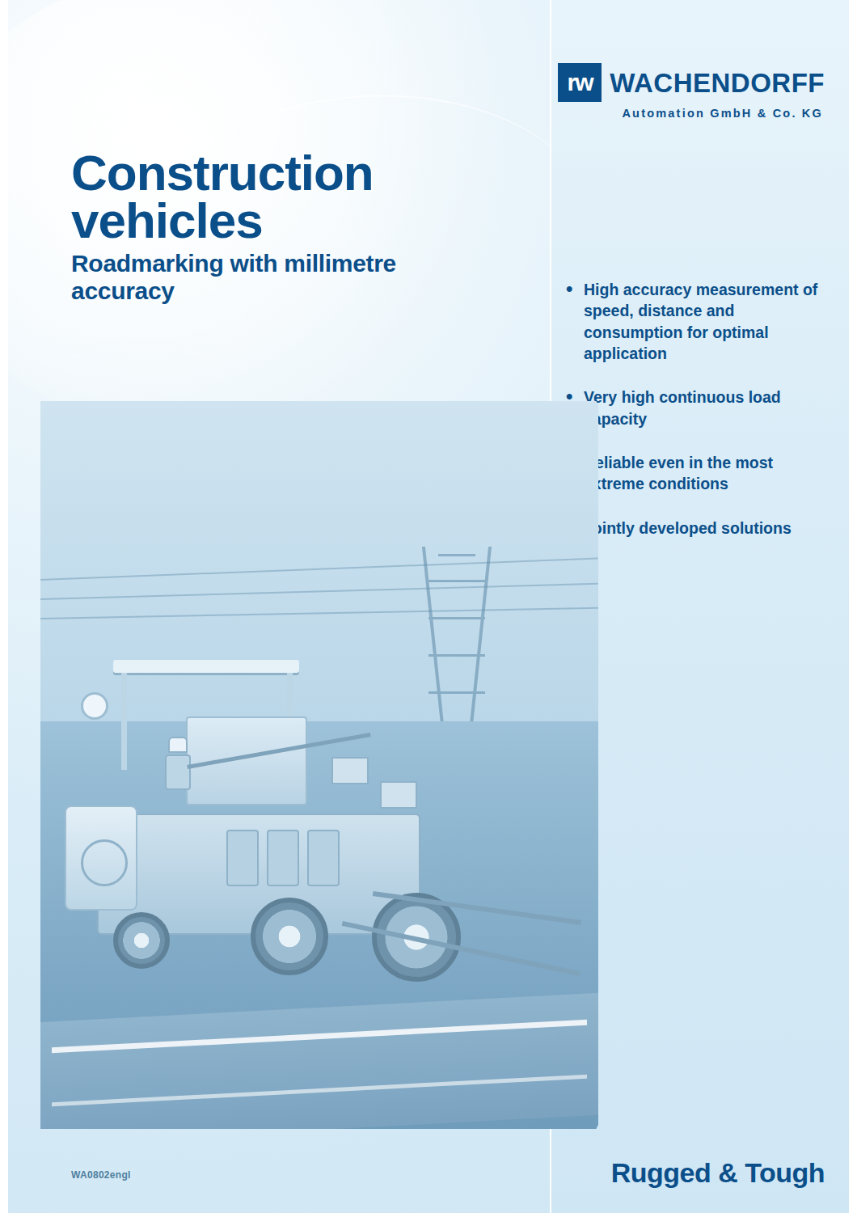rw
WACHENDORFF
Automation GmbH & Co. KG
Construction vehicles
Roadmarking with millimetre
accuracy
High accuracy measurement of speed, distance and consumption for optimal application
Very high continuous load capacity
Reliable even in the most extreme conditions
Jointly developed solutions
WA0802engl
Rugged & Tough